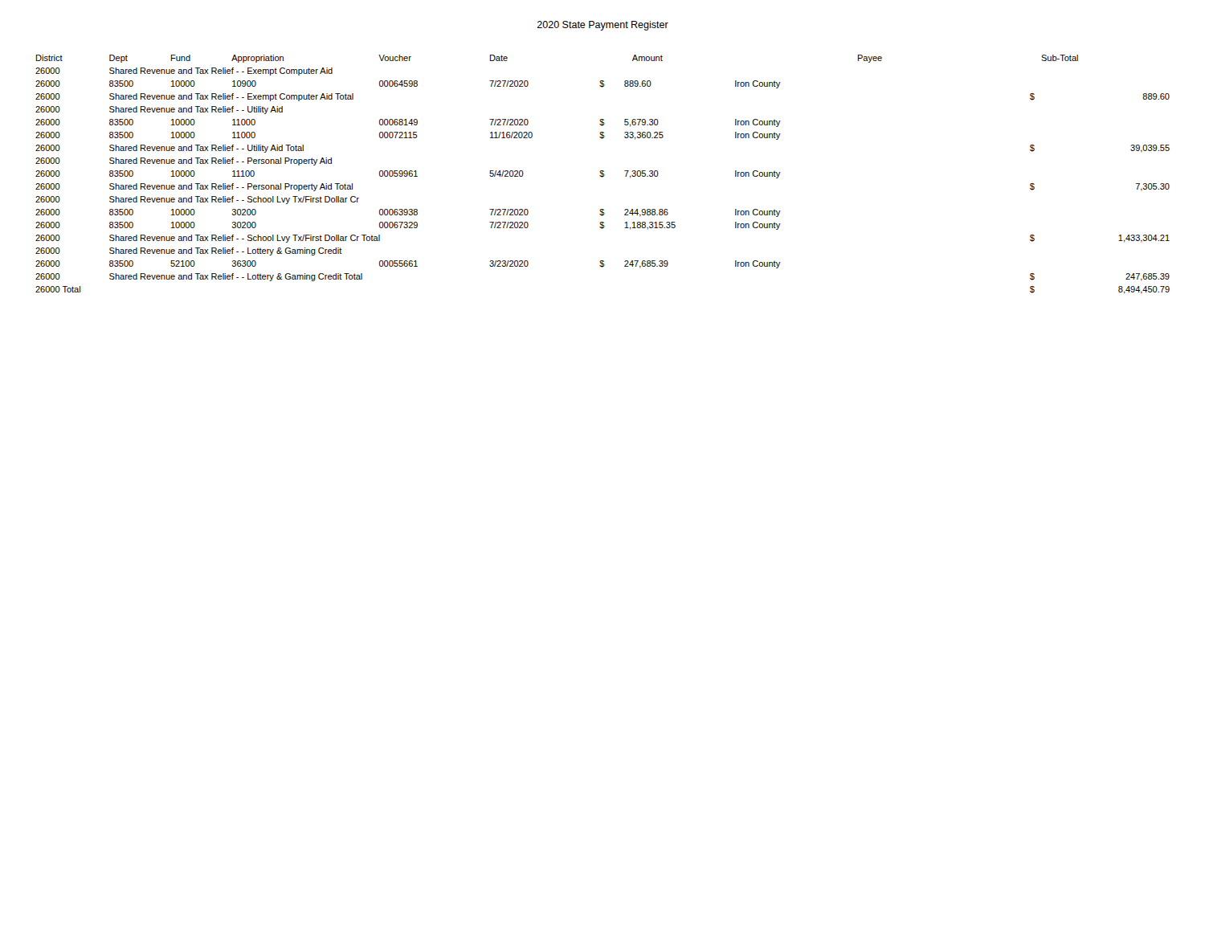2020 State Payment Register
| District | Dept | Fund | Appropriation | Voucher | Date | | Amount | | Payee | | Sub-Total |
| --- | --- | --- | --- | --- | --- | --- | --- | --- | --- | --- | --- |
| 26000 | Shared Revenue and Tax Relief - - Exempt Computer Aid | | | | | | |
| 26000 | 83500 | 10000 | 10900 | 00064598 | 7/27/2020 | $ | 889.60 | Iron County | | | |
| 26000 | Shared Revenue and Tax Relief - - Exempt Computer Aid Total | | | | | $ | 889.60 |
| 26000 | Shared Revenue and Tax Relief - - Utility Aid | | | | | | |
| 26000 | 83500 | 10000 | 11000 | 00068149 | 7/27/2020 | $ | 5,679.30 | Iron County | | | |
| 26000 | 83500 | 10000 | 11000 | 00072115 | 11/16/2020 | $ | 33,360.25 | Iron County | | | |
| 26000 | Shared Revenue and Tax Relief - - Utility Aid Total | | | | | $ | 39,039.55 |
| 26000 | Shared Revenue and Tax Relief - - Personal Property Aid | | | | | | |
| 26000 | 83500 | 10000 | 11100 | 00059961 | 5/4/2020 | $ | 7,305.30 | Iron County | | | |
| 26000 | Shared Revenue and Tax Relief - - Personal Property Aid Total | | | | | $ | 7,305.30 |
| 26000 | Shared Revenue and Tax Relief - - School Lvy Tx/First Dollar Cr | | | | | | |
| 26000 | 83500 | 10000 | 30200 | 00063938 | 7/27/2020 | $ | 244,988.86 | Iron County | | | |
| 26000 | 83500 | 10000 | 30200 | 00067329 | 7/27/2020 | $ | 1,188,315.35 | Iron County | | | |
| 26000 | Shared Revenue and Tax Relief - - School Lvy Tx/First Dollar Cr Total | | | | | $ | 1,433,304.21 |
| 26000 | Shared Revenue and Tax Relief - - Lottery & Gaming Credit | | | | | | |
| 26000 | 83500 | 52100 | 36300 | 00055661 | 3/23/2020 | $ | 247,685.39 | Iron County | | | |
| 26000 | Shared Revenue and Tax Relief - - Lottery & Gaming Credit Total | | | | | $ | 247,685.39 |
| 26000 Total | | | | | | $ | 8,494,450.79 |